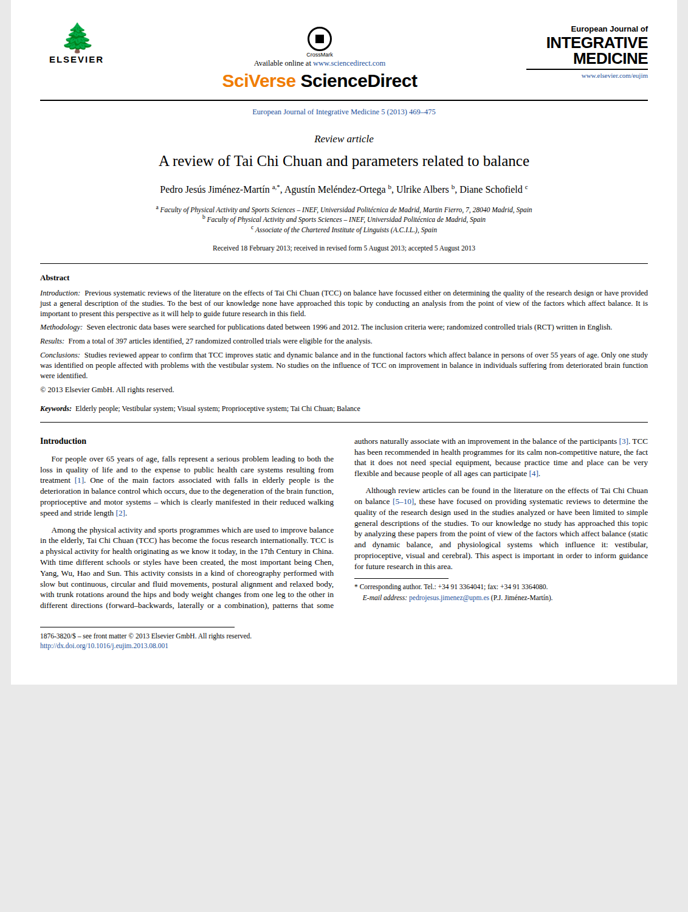🌲
ELSEVIER
CrossMark
Available online at www.sciencedirect.com
SciVerse ScienceDirect
European Journal of
INTEGRATIVE
MEDICINE
www.elsevier.com/eujim
European Journal of Integrative Medicine 5 (2013) 469–475
Review article
A review of Tai Chi Chuan and parameters related to balance
Pedro Jesús Jiménez-Martín a,*, Agustín Meléndez-Ortega b, Ulrike Albers b, Diane Schofield c
a Faculty of Physical Activity and Sports Sciences – INEF, Universidad Politécnica de Madrid, Martin Fierro, 7, 28040 Madrid, Spain
b Faculty of Physical Activity and Sports Sciences – INEF, Universidad Politécnica de Madrid, Spain
c Associate of the Chartered Institute of Linguists (A.C.I.L.), Spain
Received 18 February 2013; received in revised form 5 August 2013; accepted 5 August 2013
Abstract
Introduction: Previous systematic reviews of the literature on the effects of Tai Chi Chuan (TCC) on balance have focussed either on determining the quality of the research design or have provided just a general description of the studies. To the best of our knowledge none have approached this topic by conducting an analysis from the point of view of the factors which affect balance. It is important to present this perspective as it will help to guide future research in this field.
Methodology: Seven electronic data bases were searched for publications dated between 1996 and 2012. The inclusion criteria were; randomized controlled trials (RCT) written in English.
Results: From a total of 397 articles identified, 27 randomized controlled trials were eligible for the analysis.
Conclusions: Studies reviewed appear to confirm that TCC improves static and dynamic balance and in the functional factors which affect balance in persons of over 55 years of age. Only one study was identified on people affected with problems with the vestibular system. No studies on the influence of TCC on improvement in balance in individuals suffering from deteriorated brain function were identified.
© 2013 Elsevier GmbH. All rights reserved.
Keywords: Elderly people; Vestibular system; Visual system; Proprioceptive system; Tai Chi Chuan; Balance
Introduction
For people over 65 years of age, falls represent a serious problem leading to both the loss in quality of life and to the expense to public health care systems resulting from treatment [1]. One of the main factors associated with falls in elderly people is the deterioration in balance control which occurs, due to the degeneration of the brain function, proprioceptive and motor systems – which is clearly manifested in their reduced walking speed and stride length [2].
Among the physical activity and sports programmes which are used to improve balance in the elderly, Tai Chi Chuan (TCC) has become the focus research internationally. TCC is a physical activity for health originating as we know it today, in the 17th Century in China. With time different schools or styles have been created, the most important being Chen, Yang, Wu, Hao and Sun. This activity consists in a kind of choreography performed with slow but continuous, circular and fluid movements, postural alignment and relaxed body, with trunk rotations around the hips and body weight changes from one leg to the other in different directions (forward–backwards, laterally or a combination), patterns that some authors naturally associate with an improvement in the balance of the participants [3]. TCC has been recommended in health programmes for its calm non-competitive nature, the fact that it does not need special equipment, because practice time and place can be very flexible and because people of all ages can participate [4].
Although review articles can be found in the literature on the effects of Tai Chi Chuan on balance [5–10], these have focused on providing systematic reviews to determine the quality of the research design used in the studies analyzed or have been limited to simple general descriptions of the studies. To our knowledge no study has approached this topic by analyzing these papers from the point of view of the factors which affect balance (static and dynamic balance, and physiological systems which influence it: vestibular, proprioceptive, visual and cerebral). This aspect is important in order to inform guidance for future research in this area.
* Corresponding author. Tel.: +34 91 3364041; fax: +34 91 3364080.
E-mail address: pedrojesus.jimenez@upm.es (P.J. Jiménez-Martín).
1876-3820/$ – see front matter © 2013 Elsevier GmbH. All rights reserved.
http://dx.doi.org/10.1016/j.eujim.2013.08.001